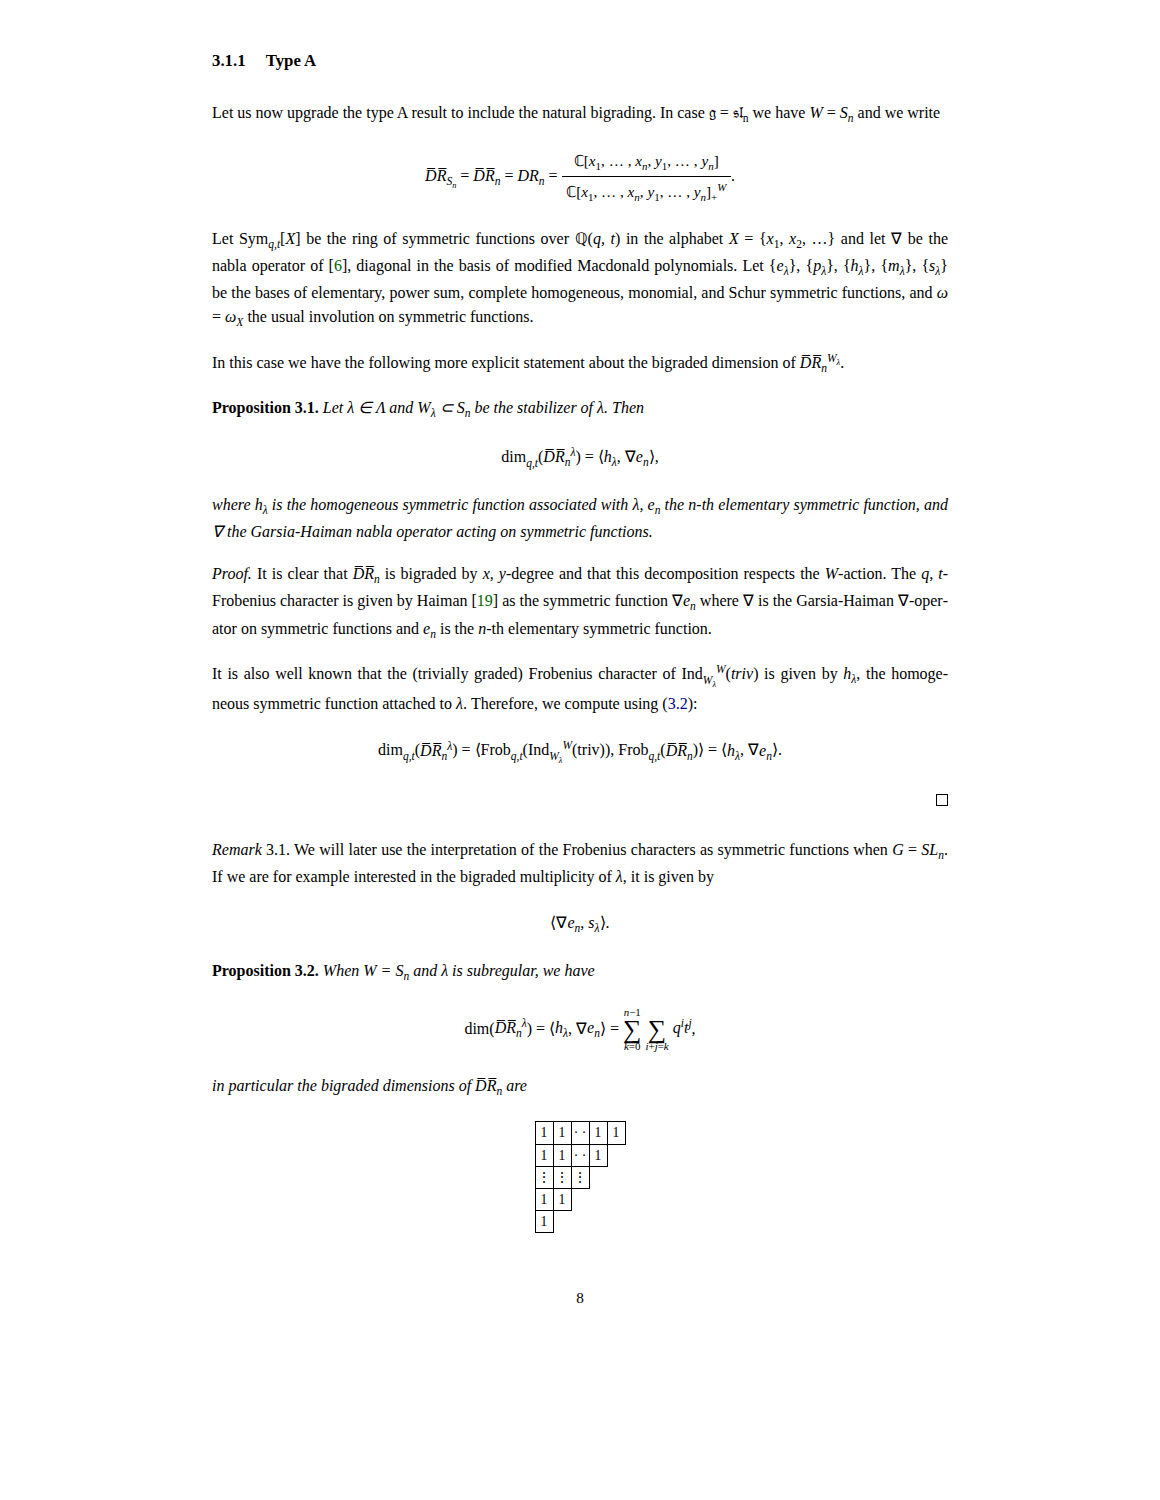3.1.1 Type A
Let us now upgrade the type A result to include the natural bigrading. In case 𝔤 = 𝔰𝔩n we have W = Sn and we write
D̅R̅Sn = D̅R̅n = DRn = ℂ[x1, … , xn, y1, … , yn] ℂ[x1, … , xn, y1, … , yn]+W .
Let Symq,t[X] be the ring of symmetric functions over ℚ(q, t) in the alphabet X = {x1, x2, …} and let ∇ be the nabla operator of [6], diagonal in the basis of modified Macdonald polynomials. Let {eλ}, {pλ}, {hλ}, {mλ}, {sλ} be the bases of elementary, power sum, complete homogeneous, monomial, and Schur symmetric functions, and ω = ωX the usual involution on symmetric functions.
In this case we have the following more explicit statement about the bigraded dimension of D̅R̅nWλ.
Proposition 3.1. Let λ ∈ Λ and Wλ ⊂ Sn be the stabilizer of λ. Then
dimq,t(D̅R̅nλ) = ⟨hλ, ∇en⟩,
where hλ is the homogeneous symmetric function associated with λ, en the n-th elementary symmetric function, and ∇ the Garsia-Haiman nabla operator acting on symmetric functions.
Proof. It is clear that D̅R̅n is bigraded by x, y-degree and that this decomposition respects the W-action. The q, t-Frobenius character is given by Haiman [19] as the symmetric function ∇en where ∇ is the Garsia-Haiman ∇-operator on symmetric functions and en is the n-th elementary symmetric function.
It is also well known that the (trivially graded) Frobenius character of IndWλW(triv) is given by hλ, the homogeneous symmetric function attached to λ. Therefore, we compute using (3.2):
dimq,t(D̅R̅nλ) = ⟨Frobq,t(IndWλW(triv)), Frobq,t(D̅R̅n)⟩ = ⟨hλ, ∇en⟩.
Remark 3.1. We will later use the interpretation of the Frobenius characters as symmetric functions when G = SLn. If we are for example interested in the bigraded multiplicity of λ, it is given by
⟨∇en, sλ⟩.
Proposition 3.2. When W = Sn and λ is subregular, we have
dim(D̅R̅nλ) = ⟨hλ, ∇en⟩ = n−1 ∑ k=0 ∑ i+j=k qitj,
in particular the bigraded dimensions of D̅R̅n are
| 1 | 1 | · · | 1 | 1 |
| 1 | 1 | · · | 1 | |
| ⋮ | ⋮ | ⋮ | | |
| 1 | 1 | | | |
| 1 | | | | |
8